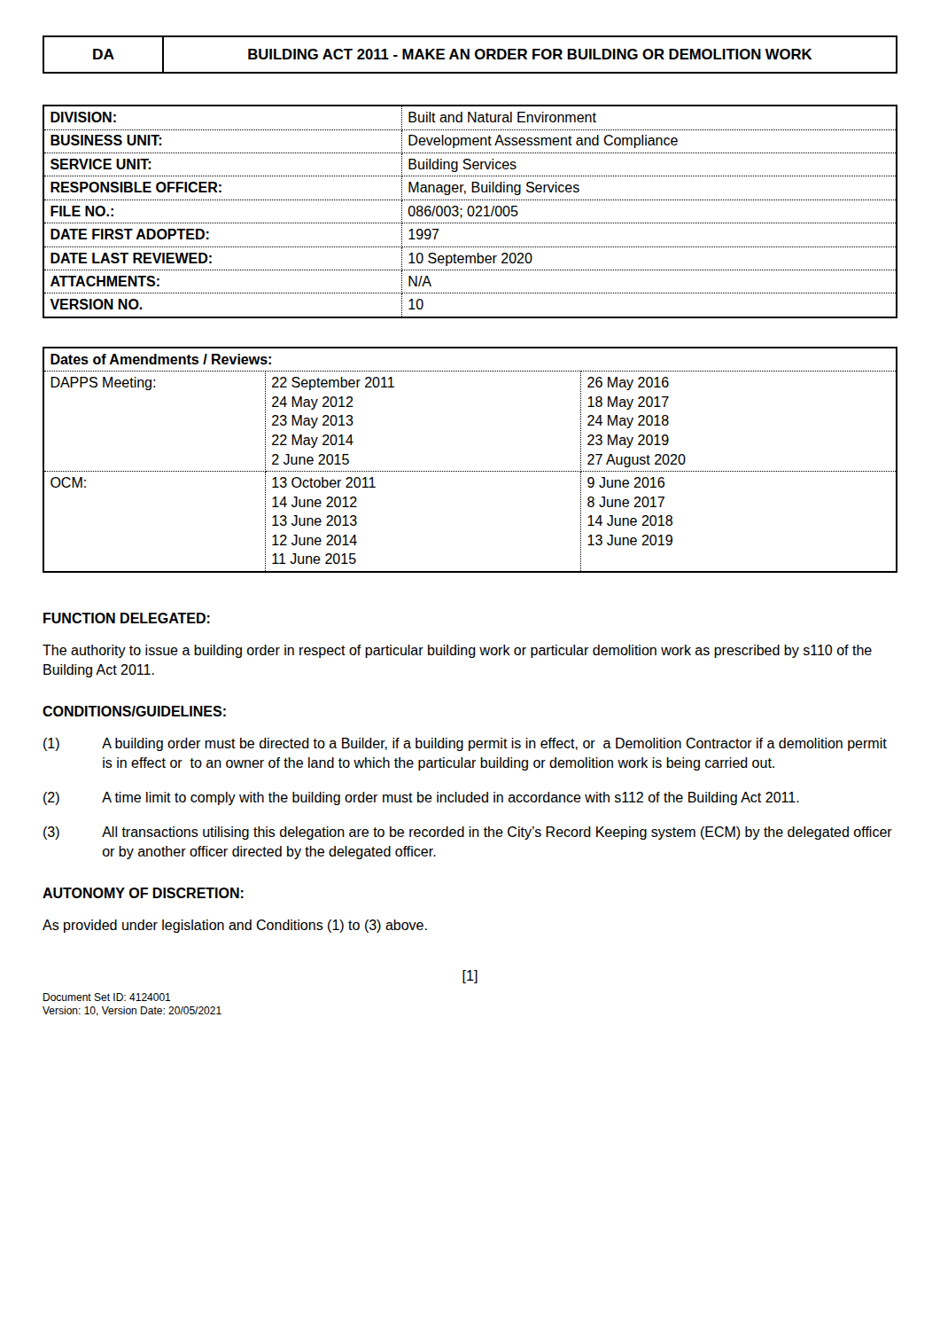| DA | BUILDING ACT 2011 - MAKE AN ORDER FOR BUILDING OR DEMOLITION WORK |
| DIVISION: | Built and Natural Environment |
| BUSINESS UNIT: | Development Assessment and Compliance |
| SERVICE UNIT: | Building Services |
| RESPONSIBLE OFFICER: | Manager, Building Services |
| FILE NO.: | 086/003; 021/005 |
| DATE FIRST ADOPTED: | 1997 |
| DATE LAST REVIEWED: | 10 September 2020 |
| ATTACHMENTS: | N/A |
| VERSION NO. | 10 |
| Dates of Amendments / Reviews: |
| --- |
| DAPPS Meeting: | 22 September 2011 24 May 2012 23 May 2013 22 May 2014 2 June 2015 | 26 May 2016 18 May 2017 24 May 2018 23 May 2019 27 August 2020 |
| OCM: | 13 October 2011 14 June 2012 13 June 2013 12 June 2014 11 June 2015 | 9 June 2016 8 June 2017 14 June 2018 13 June 2019 |
FUNCTION DELEGATED:
The authority to issue a building order in respect of particular building work or particular demolition work as prescribed by s110 of the Building Act 2011.
CONDITIONS/GUIDELINES:
(1) A building order must be directed to a Builder, if a building permit is in effect, or a Demolition Contractor if a demolition permit is in effect or to an owner of the land to which the particular building or demolition work is being carried out.
(2) A time limit to comply with the building order must be included in accordance with s112 of the Building Act 2011.
(3) All transactions utilising this delegation are to be recorded in the City’s Record Keeping system (ECM) by the delegated officer or by another officer directed by the delegated officer.
AUTONOMY OF DISCRETION:
As provided under legislation and Conditions (1) to (3) above.
[1]
Document Set ID: 4124001
Version: 10, Version Date: 20/05/2021